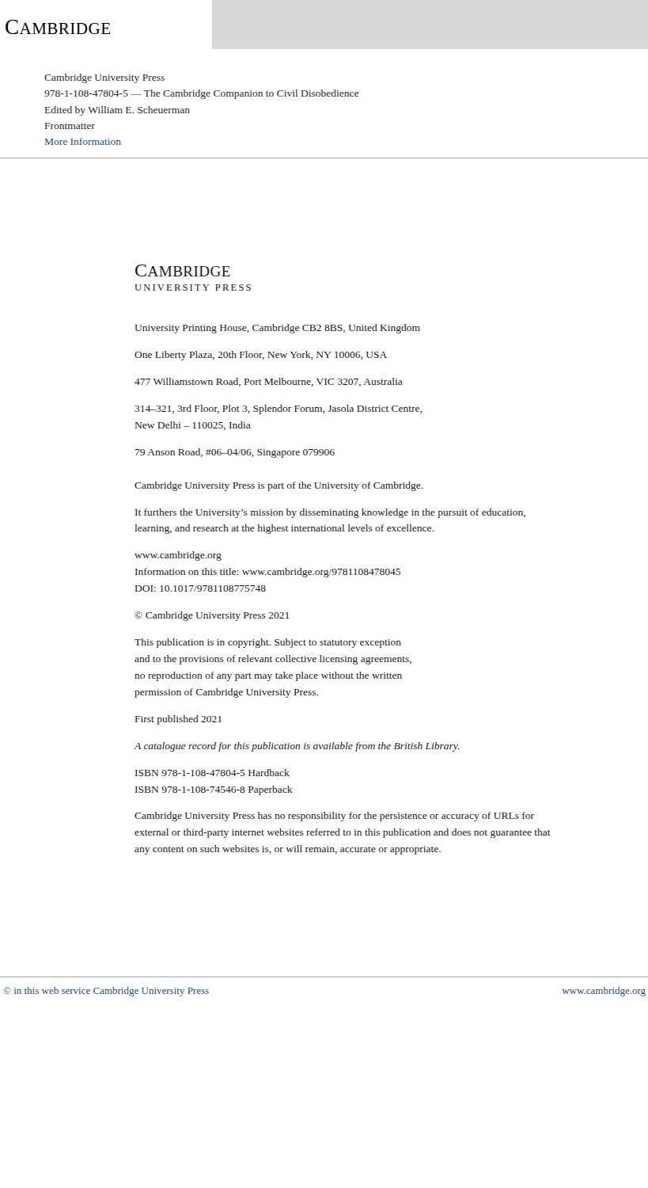Cambridge
Cambridge University Press
978-1-108-47804-5 — The Cambridge Companion to Civil Disobedience
Edited by William E. Scheuerman
Frontmatter
More Information
Cambridge
University Press
University Printing House, Cambridge CB2 8BS, United Kingdom
One Liberty Plaza, 20th Floor, New York, NY 10006, USA
477 Williamstown Road, Port Melbourne, VIC 3207, Australia
314–321, 3rd Floor, Plot 3, Splendor Forum, Jasola District Centre,
New Delhi – 110025, India
79 Anson Road, #06–04/06, Singapore 079906
Cambridge University Press is part of the University of Cambridge.
It furthers the University’s mission by disseminating knowledge in the pursuit of education, learning, and research at the highest international levels of excellence.
www.cambridge.org
Information on this title: www.cambridge.org/9781108478045
DOI: 10.1017/9781108775748
© Cambridge University Press 2021
This publication is in copyright. Subject to statutory exception
and to the provisions of relevant collective licensing agreements,
no reproduction of any part may take place without the written
permission of Cambridge University Press.
First published 2021
A catalogue record for this publication is available from the British Library.
ISBN 978-1-108-47804-5 Hardback
ISBN 978-1-108-74546-8 Paperback
Cambridge University Press has no responsibility for the persistence or accuracy of URLs for external or third-party internet websites referred to in this publication and does not guarantee that any content on such websites is, or will remain, accurate or appropriate.
© in this web service Cambridge University Press
www.cambridge.org